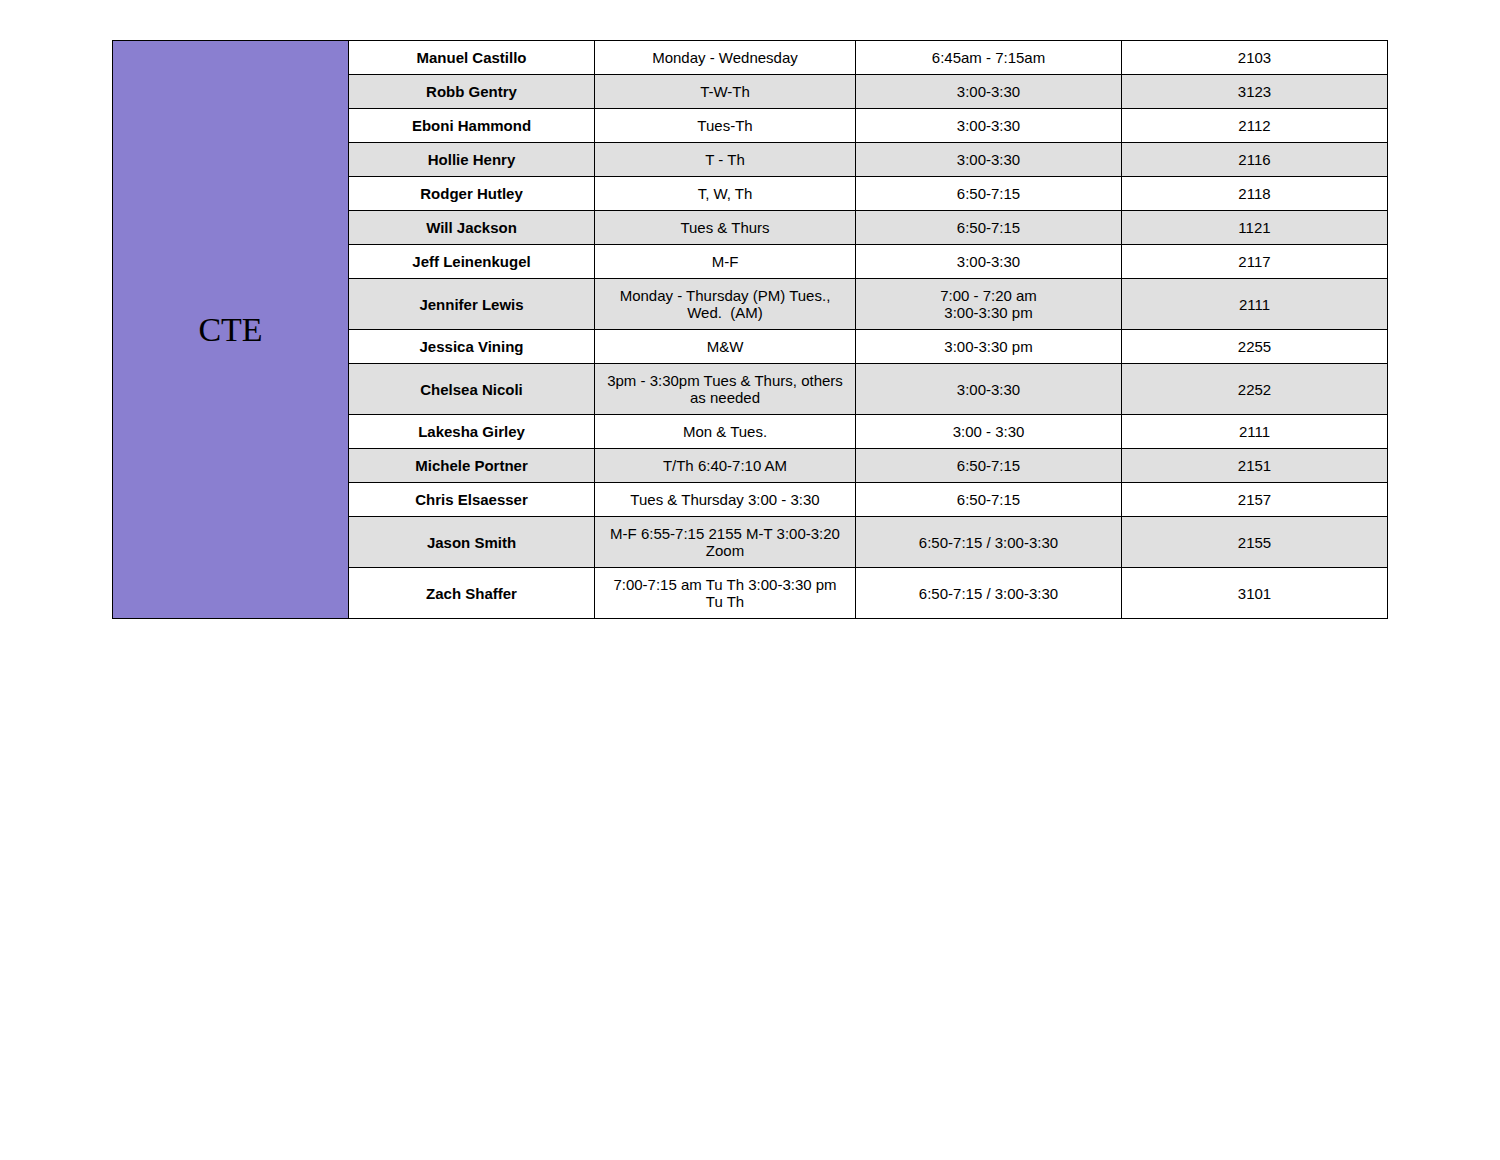| CTE | Manuel Castillo | Monday - Wednesday | 6:45am - 7:15am | 2103 |
| Robb Gentry | T-W-Th | 3:00-3:30 | 3123 |
| Eboni Hammond | Tues-Th | 3:00-3:30 | 2112 |
| Hollie Henry | T - Th | 3:00-3:30 | 2116 |
| Rodger Hutley | T, W, Th | 6:50-7:15 | 2118 |
| Will Jackson | Tues & Thurs | 6:50-7:15 | 1121 |
| Jeff Leinenkugel | M-F | 3:00-3:30 | 2117 |
| Jennifer Lewis | Monday - Thursday (PM) Tues., Wed. (AM) | 7:00 - 7:20 am 3:00-3:30 pm | 2111 |
| Jessica Vining | M&W | 3:00-3:30 pm | 2255 |
| Chelsea Nicoli | 3pm - 3:30pm Tues & Thurs, others as needed | 3:00-3:30 | 2252 |
| Lakesha Girley | Mon & Tues. | 3:00 - 3:30 | 2111 |
| Michele Portner | T/Th 6:40-7:10 AM | 6:50-7:15 | 2151 |
| Chris Elsaesser | Tues & Thursday 3:00 - 3:30 | 6:50-7:15 | 2157 |
| Jason Smith | M-F 6:55-7:15 2155 M-T 3:00-3:20 Zoom | 6:50-7:15 / 3:00-3:30 | 2155 |
| Zach Shaffer | 7:00-7:15 am Tu Th 3:00-3:30 pm Tu Th | 6:50-7:15 / 3:00-3:30 | 3101 |